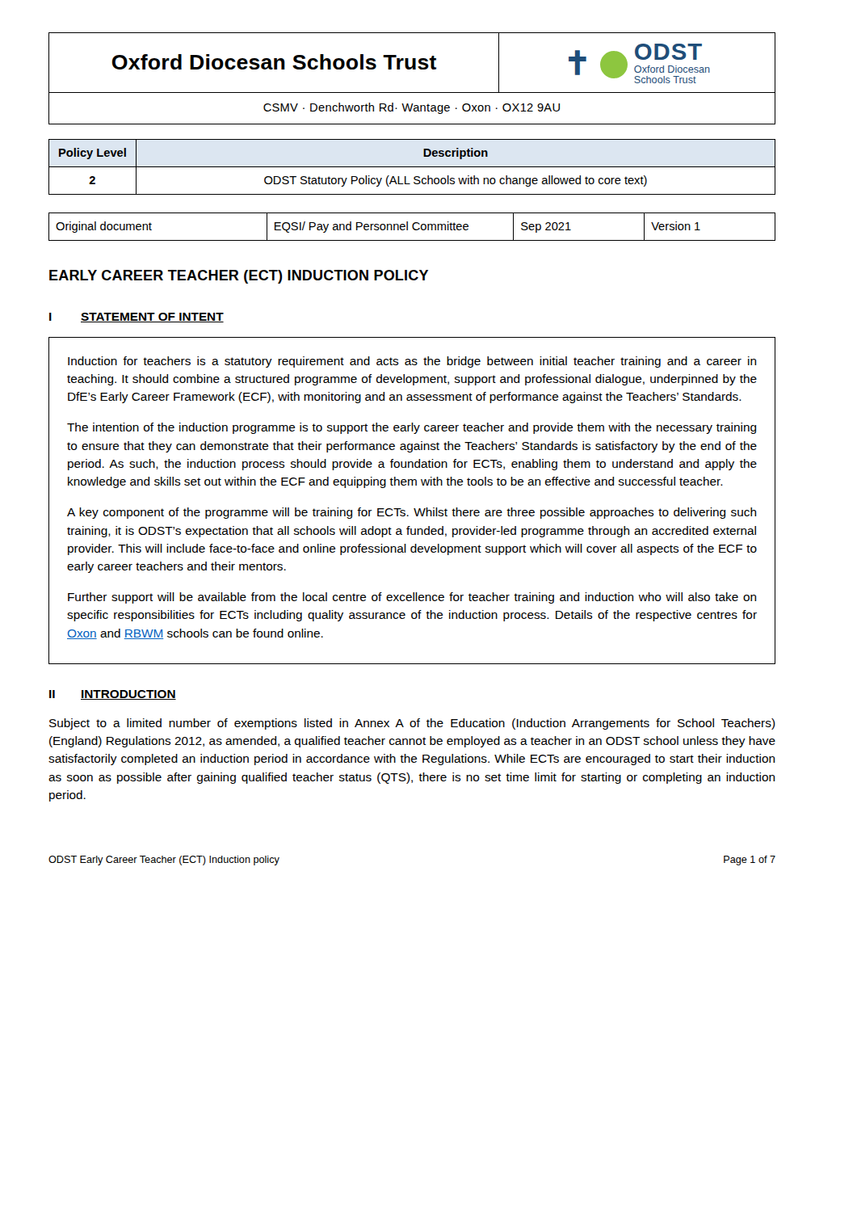| Oxford Diocesan Schools Trust | ✝ ODST Oxford Diocesan Schools Trust |
| CSMV · Denchworth Rd· Wantage · Oxon · OX12 9AU |
| Policy Level | Description |
| --- | --- |
| 2 | ODST Statutory Policy (ALL Schools with no change allowed to core text) |
| Original document | EQSI/ Pay and Personnel Committee | Sep 2021 | Version 1 |
EARLY CAREER TEACHER (ECT) INDUCTION POLICY
ISTATEMENT OF INTENT
Induction for teachers is a statutory requirement and acts as the bridge between initial teacher training and a career in teaching. It should combine a structured programme of development, support and professional dialogue, underpinned by the DfE’s Early Career Framework (ECF), with monitoring and an assessment of performance against the Teachers’ Standards.
The intention of the induction programme is to support the early career teacher and provide them with the necessary training to ensure that they can demonstrate that their performance against the Teachers’ Standards is satisfactory by the end of the period. As such, the induction process should provide a foundation for ECTs, enabling them to understand and apply the knowledge and skills set out within the ECF and equipping them with the tools to be an effective and successful teacher.
A key component of the programme will be training for ECTs. Whilst there are three possible approaches to delivering such training, it is ODST’s expectation that all schools will adopt a funded, provider-led programme through an accredited external provider. This will include face-to-face and online professional development support which will cover all aspects of the ECF to early career teachers and their mentors.
Further support will be available from the local centre of excellence for teacher training and induction who will also take on specific responsibilities for ECTs including quality assurance of the induction process. Details of the respective centres for Oxon and RBWM schools can be found online.
II INTRODUCTION
Subject to a limited number of exemptions listed in Annex A of the Education (Induction Arrangements for School Teachers) (England) Regulations 2012, as amended, a qualified teacher cannot be employed as a teacher in an ODST school unless they have satisfactorily completed an induction period in accordance with the Regulations. While ECTs are encouraged to start their induction as soon as possible after gaining qualified teacher status (QTS), there is no set time limit for starting or completing an induction period.
ODST Early Career Teacher (ECT) Induction policy Page 1 of 7